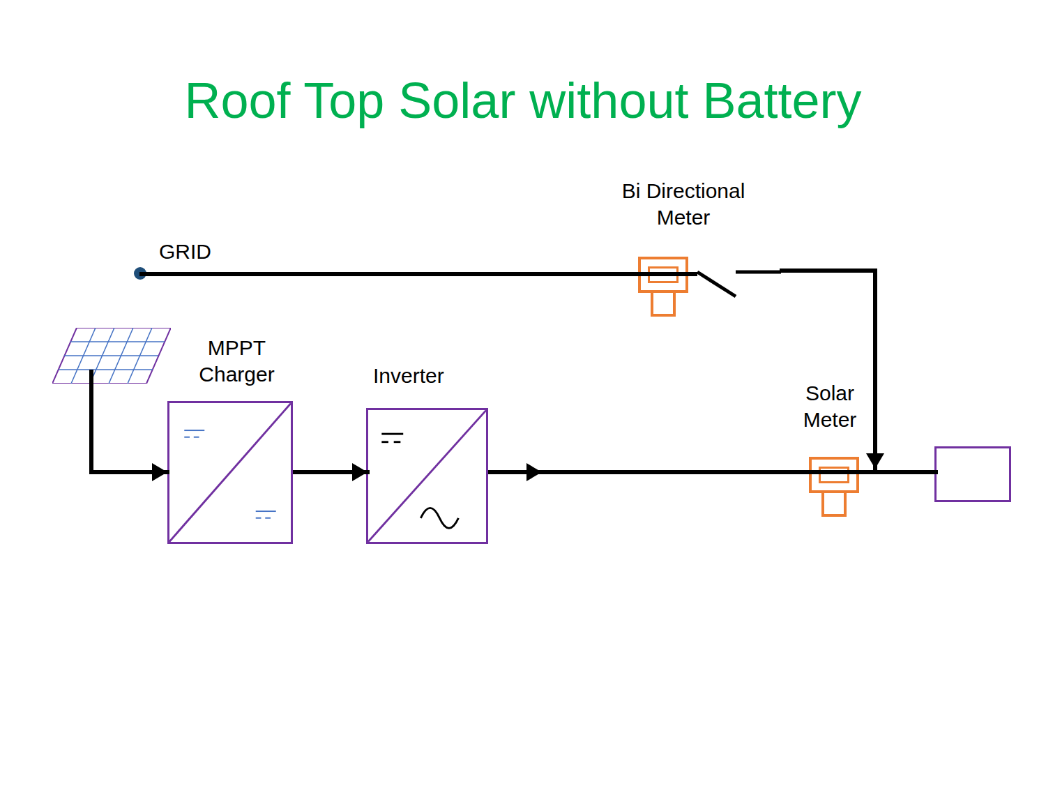Roof Top Solar without Battery
Bi Directional Meter
GRID
MPPT Charger
Inverter
Solar Meter
Load